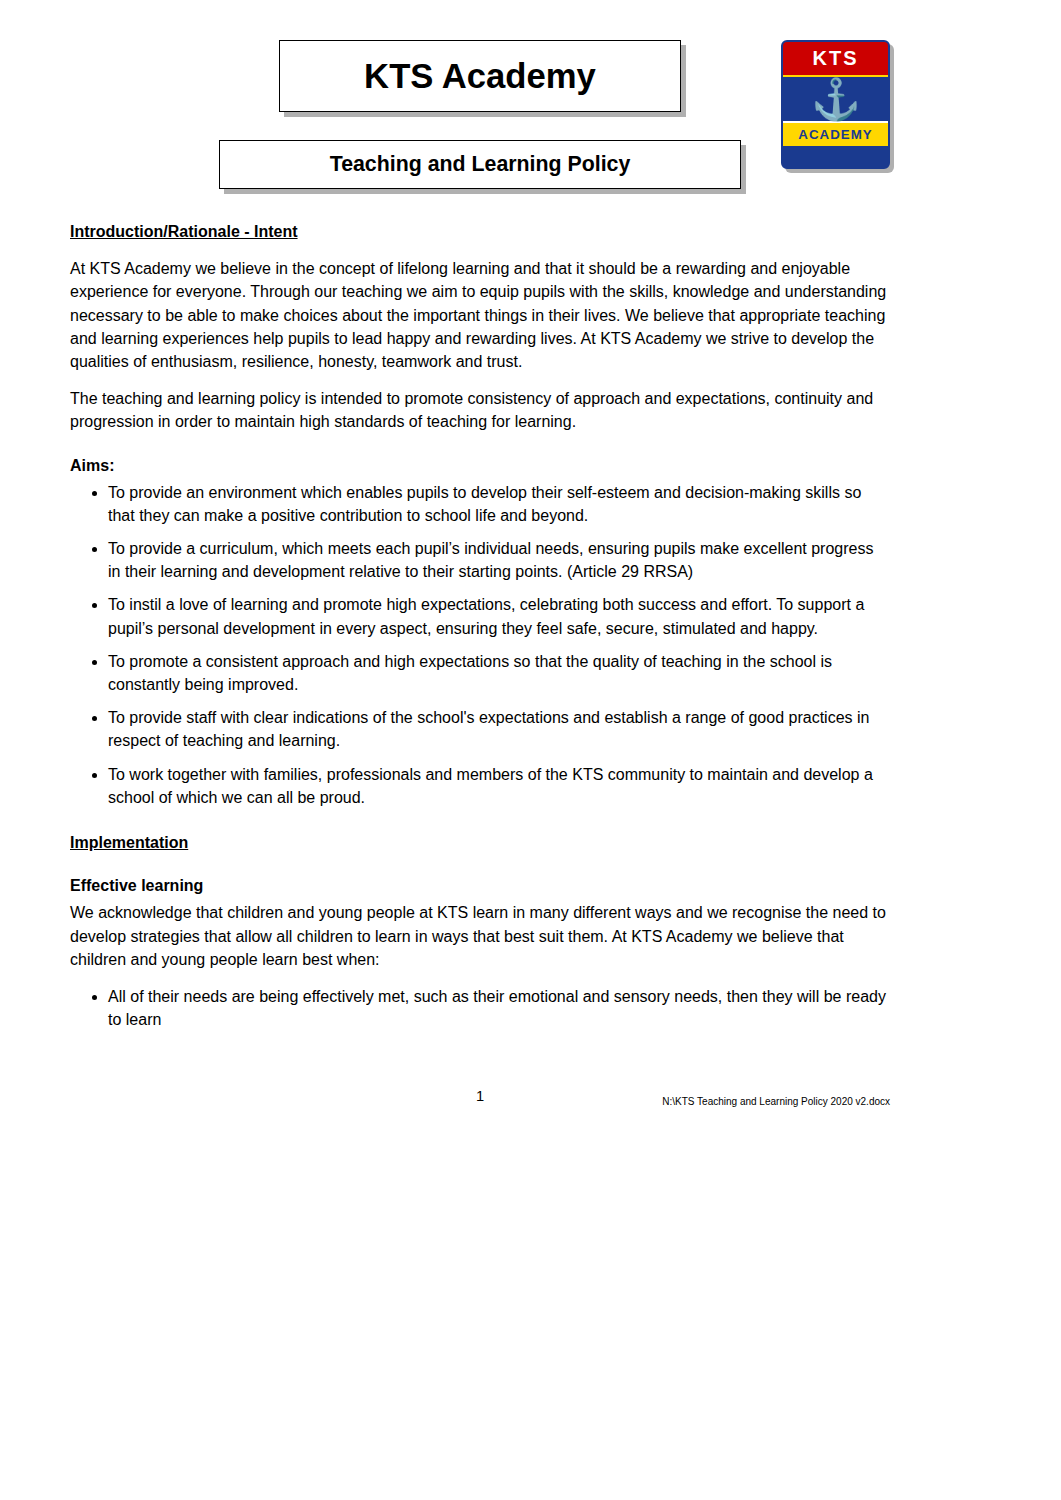KTS
⚓
ACADEMY
KTS Academy
Teaching and Learning Policy
Introduction/Rationale - Intent
At KTS Academy we believe in the concept of lifelong learning and that it should be a rewarding and enjoyable experience for everyone. Through our teaching we aim to equip pupils with the skills, knowledge and understanding necessary to be able to make choices about the important things in their lives. We believe that appropriate teaching and learning experiences help pupils to lead happy and rewarding lives. At KTS Academy we strive to develop the qualities of enthusiasm, resilience, honesty, teamwork and trust.
The teaching and learning policy is intended to promote consistency of approach and expectations, continuity and progression in order to maintain high standards of teaching for learning.
Aims:
To provide an environment which enables pupils to develop their self-esteem and decision-making skills so that they can make a positive contribution to school life and beyond.
To provide a curriculum, which meets each pupil’s individual needs, ensuring pupils make excellent progress in their learning and development relative to their starting points. (Article 29 RRSA)
To instil a love of learning and promote high expectations, celebrating both success and effort. To support a pupil’s personal development in every aspect, ensuring they feel safe, secure, stimulated and happy.
To promote a consistent approach and high expectations so that the quality of teaching in the school is constantly being improved.
To provide staff with clear indications of the school's expectations and establish a range of good practices in respect of teaching and learning.
To work together with families, professionals and members of the KTS community to maintain and develop a school of which we can all be proud.
Implementation
Effective learning
We acknowledge that children and young people at KTS learn in many different ways and we recognise the need to develop strategies that allow all children to learn in ways that best suit them. At KTS Academy we believe that children and young people learn best when:
All of their needs are being effectively met, such as their emotional and sensory needs, then they will be ready to learn
1
N:\KTS Teaching and Learning Policy 2020 v2.docx